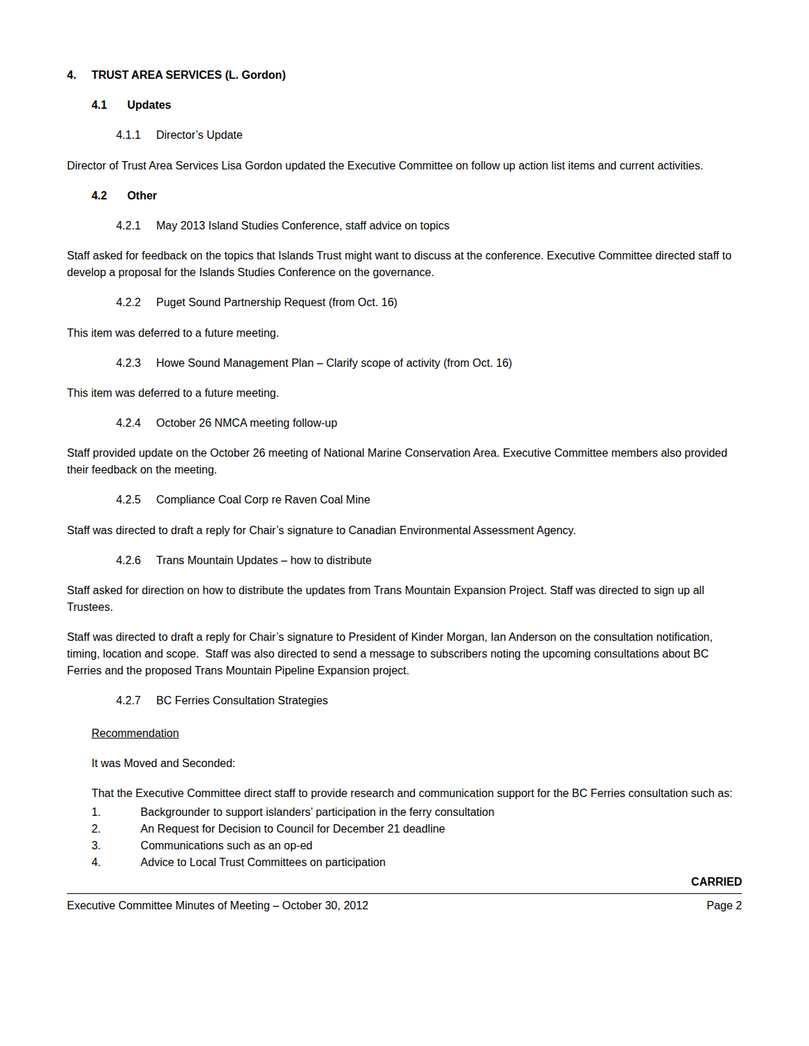4. TRUST AREA SERVICES (L. Gordon)
4.1 Updates
4.1.1 Director’s Update
Director of Trust Area Services Lisa Gordon updated the Executive Committee on follow up action list items and current activities.
4.2 Other
4.2.1 May 2013 Island Studies Conference, staff advice on topics
Staff asked for feedback on the topics that Islands Trust might want to discuss at the conference. Executive Committee directed staff to develop a proposal for the Islands Studies Conference on the governance.
4.2.2 Puget Sound Partnership Request (from Oct. 16)
This item was deferred to a future meeting.
4.2.3 Howe Sound Management Plan – Clarify scope of activity (from Oct. 16)
This item was deferred to a future meeting.
4.2.4 October 26 NMCA meeting follow-up
Staff provided update on the October 26 meeting of National Marine Conservation Area. Executive Committee members also provided their feedback on the meeting.
4.2.5 Compliance Coal Corp re Raven Coal Mine
Staff was directed to draft a reply for Chair’s signature to Canadian Environmental Assessment Agency.
4.2.6 Trans Mountain Updates – how to distribute
Staff asked for direction on how to distribute the updates from Trans Mountain Expansion Project. Staff was directed to sign up all Trustees.
Staff was directed to draft a reply for Chair’s signature to President of Kinder Morgan, Ian Anderson on the consultation notification, timing, location and scope. Staff was also directed to send a message to subscribers noting the upcoming consultations about BC Ferries and the proposed Trans Mountain Pipeline Expansion project.
4.2.7 BC Ferries Consultation Strategies
Recommendation
It was Moved and Seconded:
That the Executive Committee direct staff to provide research and communication support for the BC Ferries consultation such as:
1. Backgrounder to support islanders’ participation in the ferry consultation
2. An Request for Decision to Council for December 21 deadline
3. Communications such as an op-ed
4. Advice to Local Trust Committees on participation
CARRIED
Executive Committee Minutes of Meeting – October 30, 2012 Page 2